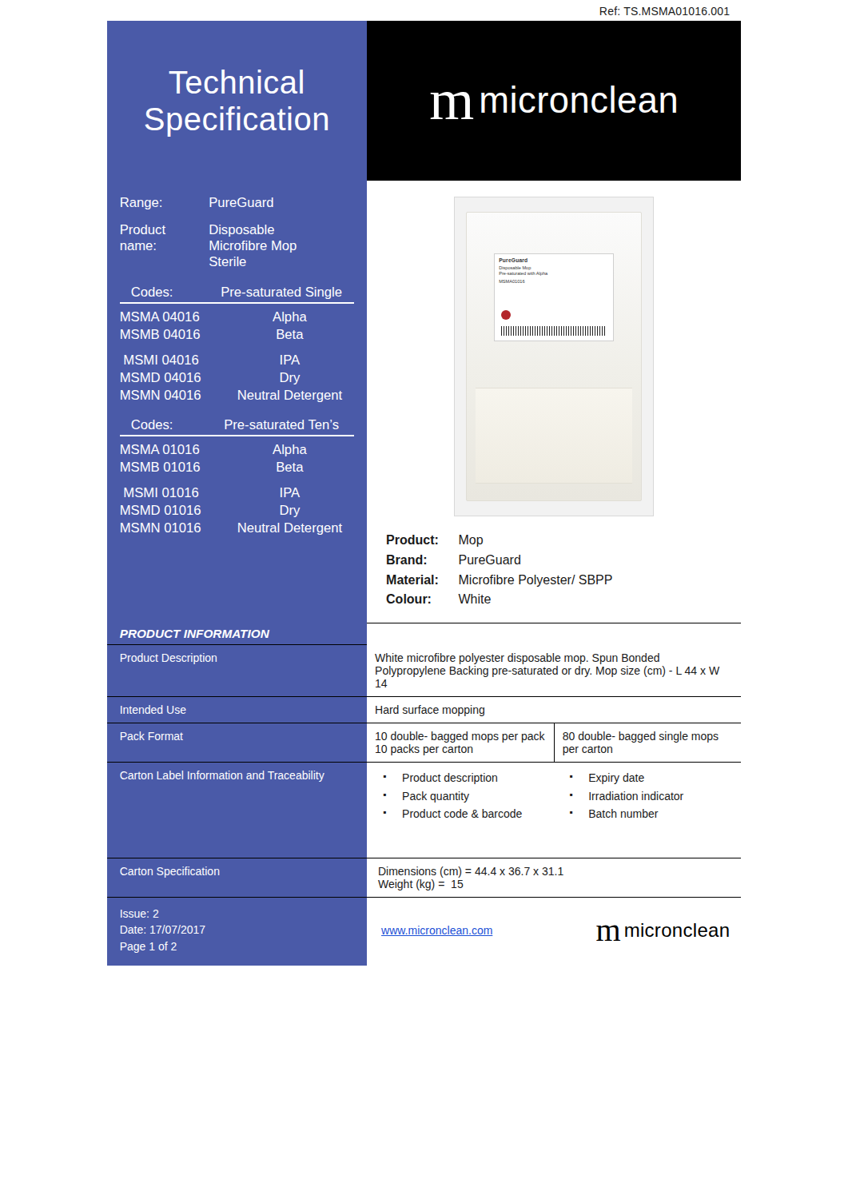Ref: TS.MSMA01016.001
Technical
Specification
m micronclean
Range:
PureGuard
Product
name:
Disposable
Microfibre Mop
Sterile
Codes:
Pre-saturated Single
MSMA 04016
Alpha
MSMB 04016
Beta
MSMI 04016
IPA
MSMD 04016
Dry
MSMN 04016
Neutral Detergent
Codes:
Pre-saturated Ten’s
MSMA 01016
Alpha
MSMB 01016
Beta
MSMI 01016
IPA
MSMD 01016
Dry
MSMN 01016
Neutral Detergent
PureGuard
Disposable Mop
Pre-saturated with Alpha
MSMA01016
Product: Mop
Brand: PureGuard
Material: Microfibre Polyester/ SBPP
Colour: White
PRODUCT INFORMATION
| Product Description | White microfibre polyester disposable mop. Spun Bonded Polypropylene Backing pre-saturated or dry. Mop size (cm) - L 44 x W 14 |
| Intended Use | Hard surface mopping |
| Pack Format | 10 double- bagged mops per pack 10 packs per carton | 80 double- bagged single mops per carton |
| Carton Label Information and Traceability | Product description Pack quantity Product code & barcode Expiry date Irradiation indicator Batch number |
| Carton Specification | Dimensions (cm) = 44.4 x 36.7 x 31.1 Weight (kg) = 15 |
Issue: 2
Date: 17/07/2017
Page 1 of 2
www.micronclean.com
m micronclean